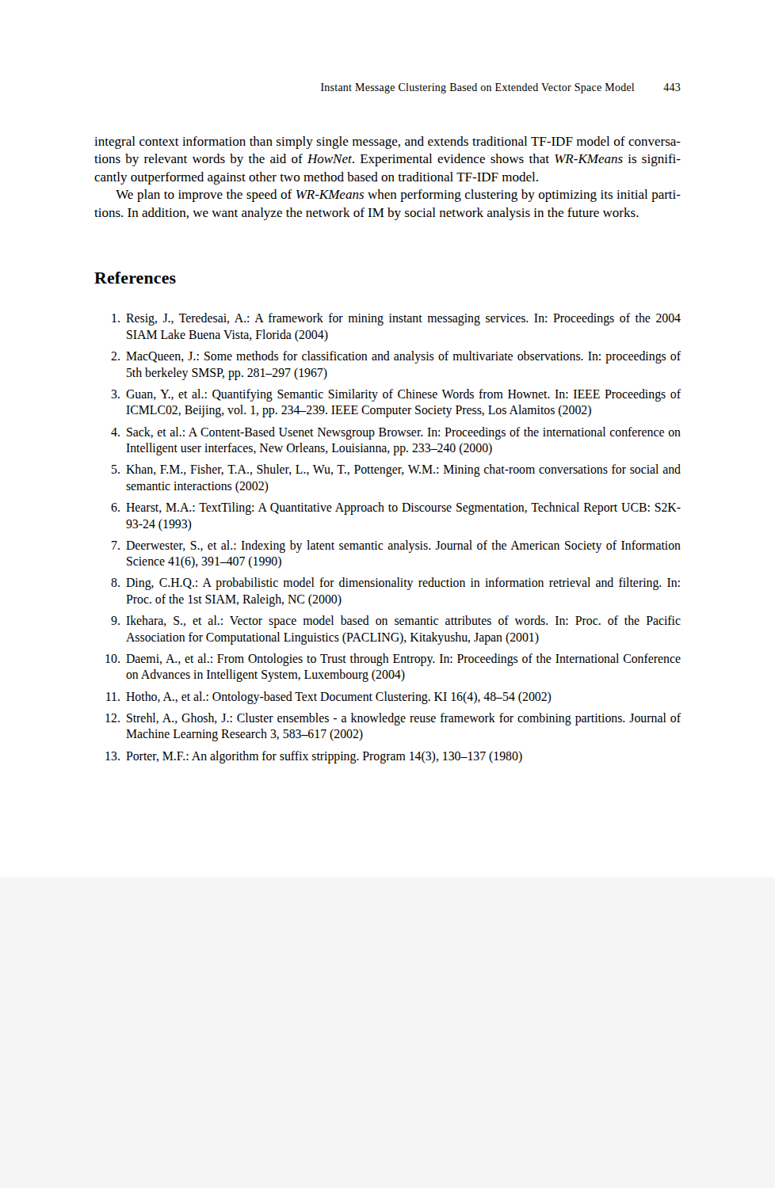Instant Message Clustering Based on Extended Vector Space Model443
integral context information than simply single message, and extends traditional TF-IDF model of conversations by relevant words by the aid of HowNet. Experimental evidence shows that WR-KMeans is significantly outperformed against other two method based on traditional TF-IDF model.
We plan to improve the speed of WR-KMeans when performing clustering by optimizing its initial partitions. In addition, we want analyze the network of IM by social network analysis in the future works.
References
Resig, J., Teredesai, A.: A framework for mining instant messaging services. In: Proceedings of the 2004 SIAM Lake Buena Vista, Florida (2004)
MacQueen, J.: Some methods for classification and analysis of multivariate observations. In: proceedings of 5th berkeley SMSP, pp. 281–297 (1967)
Guan, Y., et al.: Quantifying Semantic Similarity of Chinese Words from Hownet. In: IEEE Proceedings of ICMLC02, Beijing, vol. 1, pp. 234–239. IEEE Computer Society Press, Los Alamitos (2002)
Sack, et al.: A Content-Based Usenet Newsgroup Browser. In: Proceedings of the international conference on Intelligent user interfaces, New Orleans, Louisianna, pp. 233–240 (2000)
Khan, F.M., Fisher, T.A., Shuler, L., Wu, T., Pottenger, W.M.: Mining chat-room conversations for social and semantic interactions (2002)
Hearst, M.A.: TextTiling: A Quantitative Approach to Discourse Segmentation, Technical Report UCB: S2K-93-24 (1993)
Deerwester, S., et al.: Indexing by latent semantic analysis. Journal of the American Society of Information Science 41(6), 391–407 (1990)
Ding, C.H.Q.: A probabilistic model for dimensionality reduction in information retrieval and filtering. In: Proc. of the 1st SIAM, Raleigh, NC (2000)
Ikehara, S., et al.: Vector space model based on semantic attributes of words. In: Proc. of the Pacific Association for Computational Linguistics (PACLING), Kitakyushu, Japan (2001)
Daemi, A., et al.: From Ontologies to Trust through Entropy. In: Proceedings of the International Conference on Advances in Intelligent System, Luxembourg (2004)
Hotho, A., et al.: Ontology-based Text Document Clustering. KI 16(4), 48–54 (2002)
Strehl, A., Ghosh, J.: Cluster ensembles - a knowledge reuse framework for combining partitions. Journal of Machine Learning Research 3, 583–617 (2002)
Porter, M.F.: An algorithm for suffix stripping. Program 14(3), 130–137 (1980)